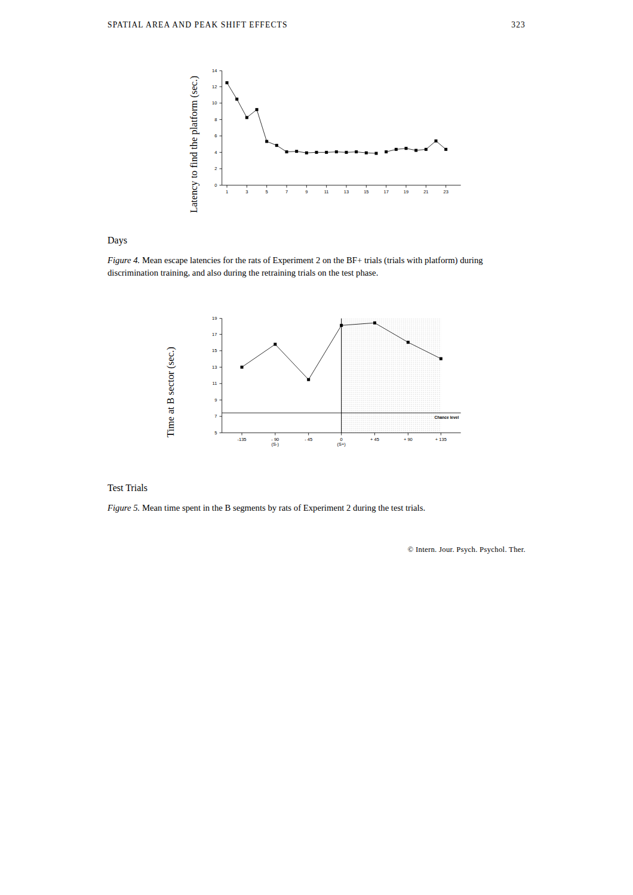Spatial area and peak shift effects 323
Latency to find the platform (sec.) 0 2 4 6 8 10 12 14 1 3 5 7 9 11 13 15 17 19 21 23
Days
Figure 4. Mean escape latencies for the rats of Experiment 2 on the BF+ trials (trials with platform) during discrimination training, and also during the retraining trials on the test phase.
Time at B sector (sec.) 5 7 9 11 13 15 17 19 Chance level -135 - 90 (S-) - 45 0 (S+) + 45 + 90 + 135
Test Trials
Figure 5. Mean time spent in the B segments by rats of Experiment 2 during the test trials.
© Intern. Jour. Psych. Psychol. Ther.